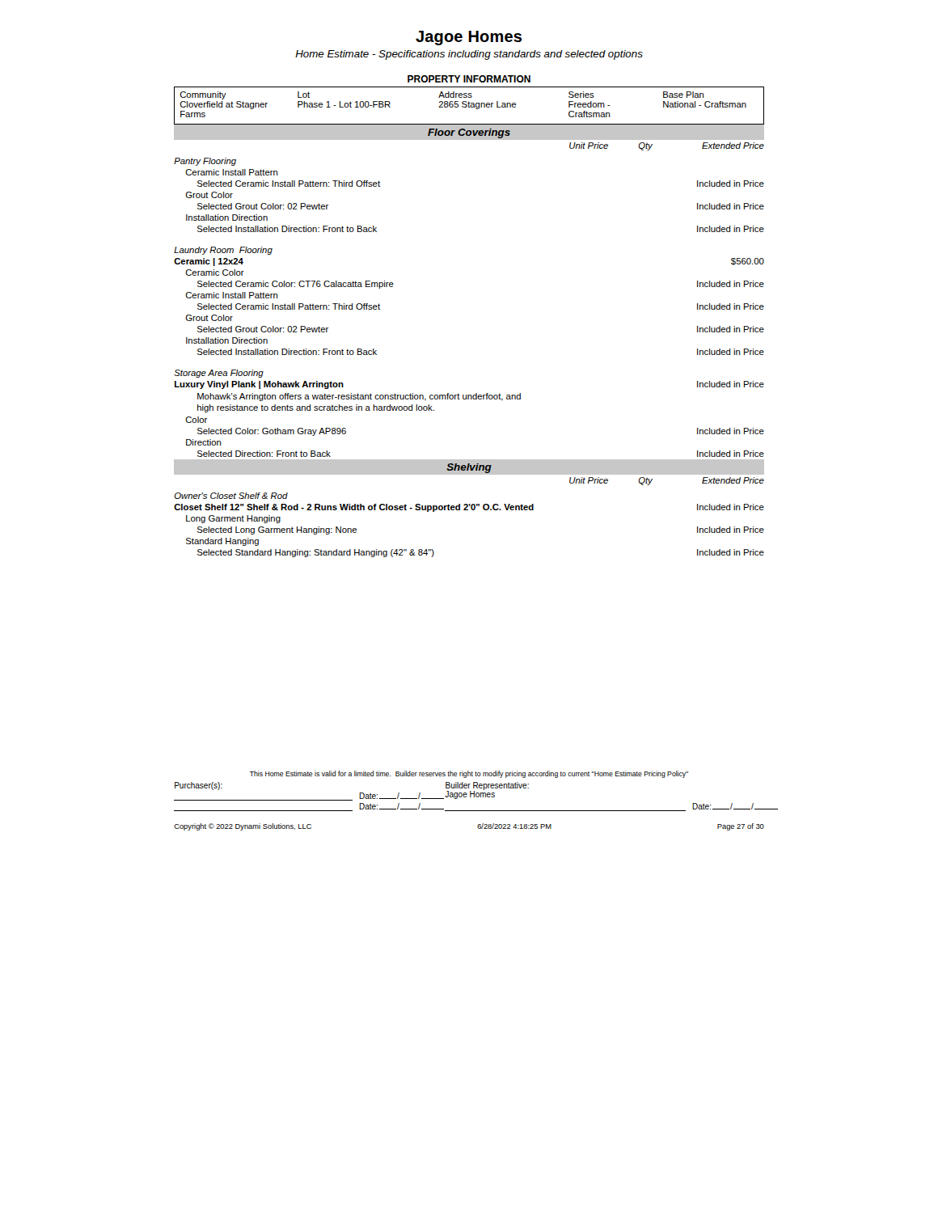Jagoe Homes
Home Estimate - Specifications including standards and selected options
PROPERTY INFORMATION
| Community Cloverfield at Stagner Farms | Lot Phase 1 - Lot 100-FBR | Address 2865 Stagner Lane | Series Freedom - Craftsman | Base Plan National - Craftsman |
Floor Coverings
| | Unit Price | Qty | Extended Price |
| Pantry Flooring | | | |
| Ceramic Install Pattern | | | |
| Selected Ceramic Install Pattern: Third Offset | | | Included in Price |
| Grout Color | | | |
| Selected Grout Color: 02 Pewter | | | Included in Price |
| Installation Direction | | | |
| Selected Installation Direction: Front to Back | | | Included in Price |
| Laundry Room Flooring | | | |
| Ceramic / 12x24 | | | $560.00 |
| Ceramic Color | | | |
| Selected Ceramic Color: CT76 Calacatta Empire | | | Included in Price |
| Ceramic Install Pattern | | | |
| Selected Ceramic Install Pattern: Third Offset | | | Included in Price |
| Grout Color | | | |
| Selected Grout Color: 02 Pewter | | | Included in Price |
| Installation Direction | | | |
| Selected Installation Direction: Front to Back | | | Included in Price |
| Storage Area Flooring | | | |
| Luxury Vinyl Plank / Mohawk Arrington | | | Included in Price |
| Mohawk’s Arrington offers a water-resistant construction, comfort underfoot, and high resistance to dents and scratches in a hardwood look. | | | |
| Color | | | |
| Selected Color: Gotham Gray AP896 | | | Included in Price |
| Direction | | | |
| Selected Direction: Front to Back | | | Included in Price |
Shelving
| | Unit Price | Qty | Extended Price |
| Owner's Closet Shelf & Rod | | | |
| Closet Shelf 12" Shelf & Rod - 2 Runs Width of Closet - Supported 2'0" O.C. Vented | | | Included in Price |
| Long Garment Hanging | | | |
| Selected Long Garment Hanging: None | | | Included in Price |
| Standard Hanging | | | |
| Selected Standard Hanging: Standard Hanging (42" & 84") | | | Included in Price |
This Home Estimate is valid for a limited time. Builder reserves the right to modify pricing according to current "Home Estimate Pricing Policy"
| Purchaser(s): | Builder Representative: |
| / / Date: / / / | / Jagoe Homes / / |
| / / Date: / / / | / / Date: / / / |
Copyright © 2022 Dynami Solutions, LLC 6/28/2022 4:18:25 PM Page 27 of 30